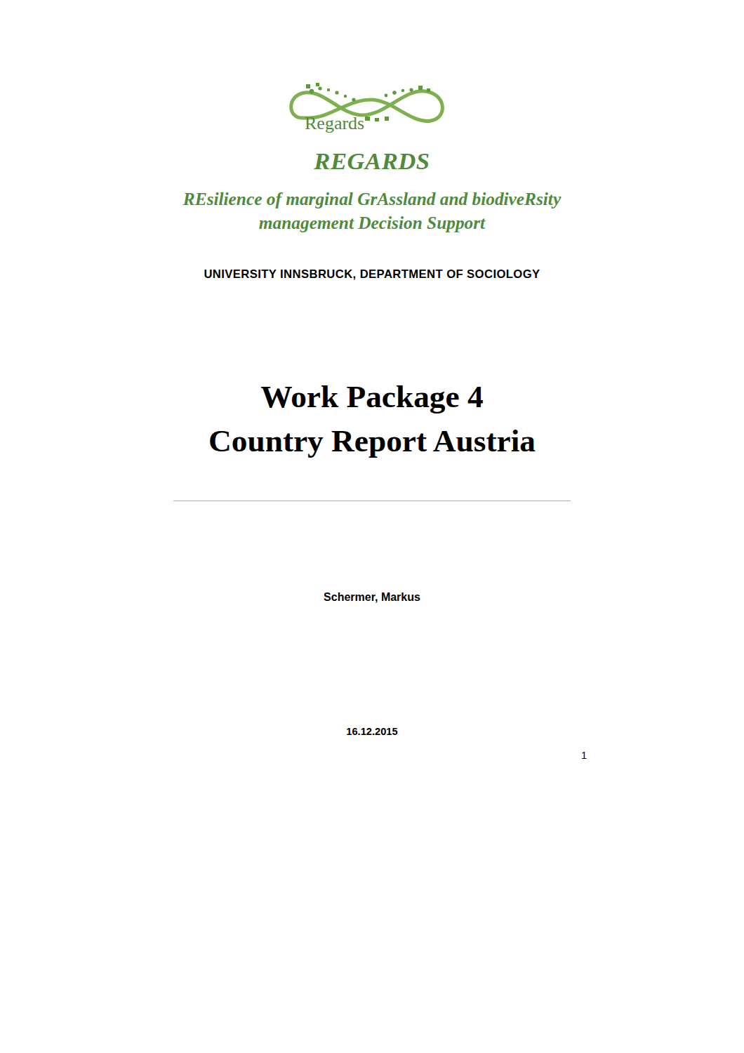Regards
REGARDS
REsilience of marginal GrAssland and biodiveRsity
management Decision Support
UNIVERSITY INNSBRUCK, DEPARTMENT OF SOCIOLOGY
Work Package 4Country Report Austria
Schermer, Markus
16.12.2015
1